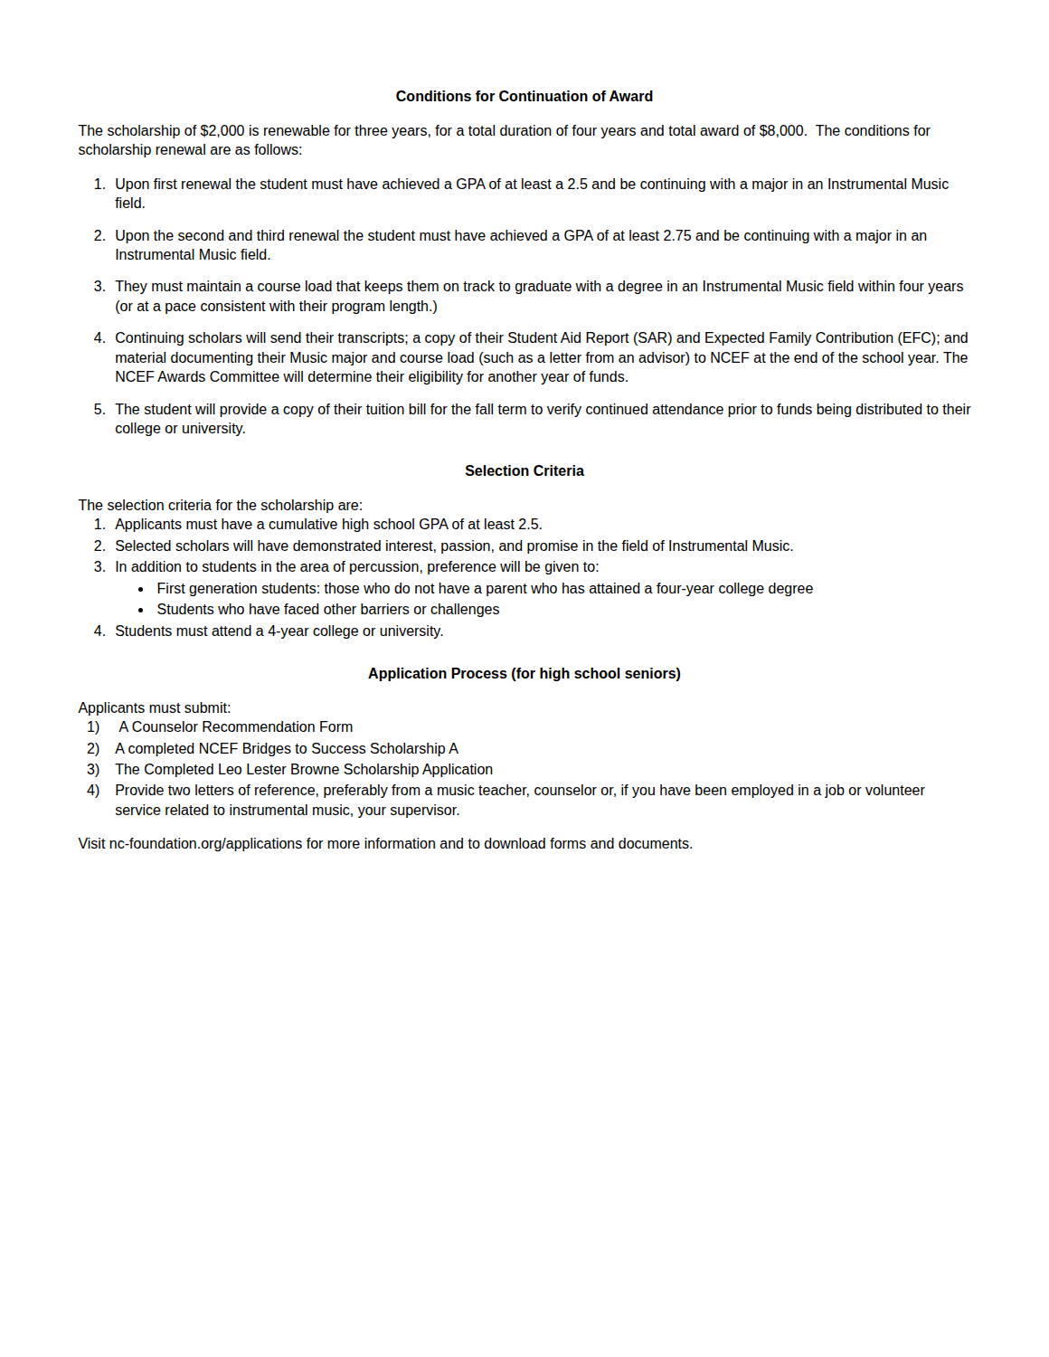Conditions for Continuation of Award
The scholarship of $2,000 is renewable for three years, for a total duration of four years and total award of $8,000. The conditions for scholarship renewal are as follows:
Upon first renewal the student must have achieved a GPA of at least a 2.5 and be continuing with a major in an Instrumental Music field.
Upon the second and third renewal the student must have achieved a GPA of at least 2.75 and be continuing with a major in an Instrumental Music field.
They must maintain a course load that keeps them on track to graduate with a degree in an Instrumental Music field within four years (or at a pace consistent with their program length.)
Continuing scholars will send their transcripts; a copy of their Student Aid Report (SAR) and Expected Family Contribution (EFC); and material documenting their Music major and course load (such as a letter from an advisor) to NCEF at the end of the school year. The NCEF Awards Committee will determine their eligibility for another year of funds.
The student will provide a copy of their tuition bill for the fall term to verify continued attendance prior to funds being distributed to their college or university.
Selection Criteria
The selection criteria for the scholarship are:
Applicants must have a cumulative high school GPA of at least 2.5.
Selected scholars will have demonstrated interest, passion, and promise in the field of Instrumental Music.
In addition to students in the area of percussion, preference will be given to:
First generation students: those who do not have a parent who has attained a four-year college degree
Students who have faced other barriers or challenges
Students must attend a 4-year college or university.
Application Process (for high school seniors)
Applicants must submit:
A Counselor Recommendation Form
A completed NCEF Bridges to Success Scholarship A
The Completed Leo Lester Browne Scholarship Application
Provide two letters of reference, preferably from a music teacher, counselor or, if you have been employed in a job or volunteer service related to instrumental music, your supervisor.
Visit nc-foundation.org/applications for more information and to download forms and documents.